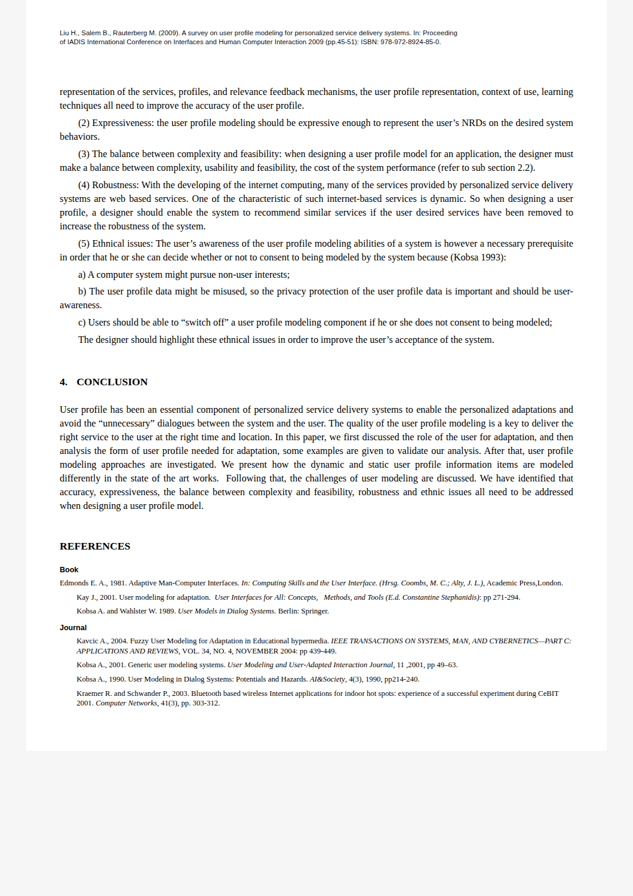Liu H., Salem B., Rauterberg M. (2009). A survey on user profile modeling for personalized service delivery systems. In: Proceeding
of IADIS International Conference on Interfaces and Human Computer Interaction 2009 (pp.45-51): ISBN: 978-972-8924-85-0.
representation of the services, profiles, and relevance feedback mechanisms, the user profile representation, context of use, learning techniques all need to improve the accuracy of the user profile.
(2) Expressiveness: the user profile modeling should be expressive enough to represent the user’s NRDs on the desired system behaviors.
(3) The balance between complexity and feasibility: when designing a user profile model for an application, the designer must make a balance between complexity, usability and feasibility, the cost of the system performance (refer to sub section 2.2).
(4) Robustness: With the developing of the internet computing, many of the services provided by personalized service delivery systems are web based services. One of the characteristic of such internet-based services is dynamic. So when designing a user profile, a designer should enable the system to recommend similar services if the user desired services have been removed to increase the robustness of the system.
(5) Ethnical issues: The user’s awareness of the user profile modeling abilities of a system is however a necessary prerequisite in order that he or she can decide whether or not to consent to being modeled by the system because (Kobsa 1993):
a) A computer system might pursue non-user interests;
b) The user profile data might be misused, so the privacy protection of the user profile data is important and should be user-awareness.
c) Users should be able to “switch off” a user profile modeling component if he or she does not consent to being modeled;
The designer should highlight these ethnical issues in order to improve the user’s acceptance of the system.
4. CONCLUSION
User profile has been an essential component of personalized service delivery systems to enable the personalized adaptations and avoid the “unnecessary” dialogues between the system and the user. The quality of the user profile modeling is a key to deliver the right service to the user at the right time and location. In this paper, we first discussed the role of the user for adaptation, and then analysis the form of user profile needed for adaptation, some examples are given to validate our analysis. After that, user profile modeling approaches are investigated. We present how the dynamic and static user profile information items are modeled differently in the state of the art works. Following that, the challenges of user modeling are discussed. We have identified that accuracy, expressiveness, the balance between complexity and feasibility, robustness and ethnic issues all need to be addressed when designing a user profile model.
REFERENCES
Book
Edmonds E. A., 1981. Adaptive Man-Computer Interfaces. In: Computing Skills and the User Interface. (Hrsg. Coombs, M. C.; Alty, J. L.), Academic Press,London.
Kay J., 2001. User modeling for adaptation. User Interfaces for All: Concepts, Methods, and Tools (E.d. Constantine Stephanidis): pp 271-294.
Kobsa A. and Wahlster W. 1989. User Models in Dialog Systems. Berlin: Springer.
Journal
Kavcic A., 2004. Fuzzy User Modeling for Adaptation in Educational hypermedia. IEEE TRANSACTIONS ON SYSTEMS, MAN, AND CYBERNETICS—PART C: APPLICATIONS AND REVIEWS, VOL. 34, NO. 4, NOVEMBER 2004: pp 439-449.
Kobsa A., 2001. Generic user modeling systems. User Modeling and User-Adapted Interaction Journal, 11 ,2001, pp 49–63.
Kobsa A., 1990. User Modeling in Dialog Systems: Potentials and Hazards. AI&Society, 4(3), 1990, pp214-240.
Kraemer R. and Schwander P., 2003. Bluetooth based wireless Internet applications for indoor hot spots: experience of a successful experiment during CeBIT 2001. Computer Networks, 41(3), pp. 303-312.